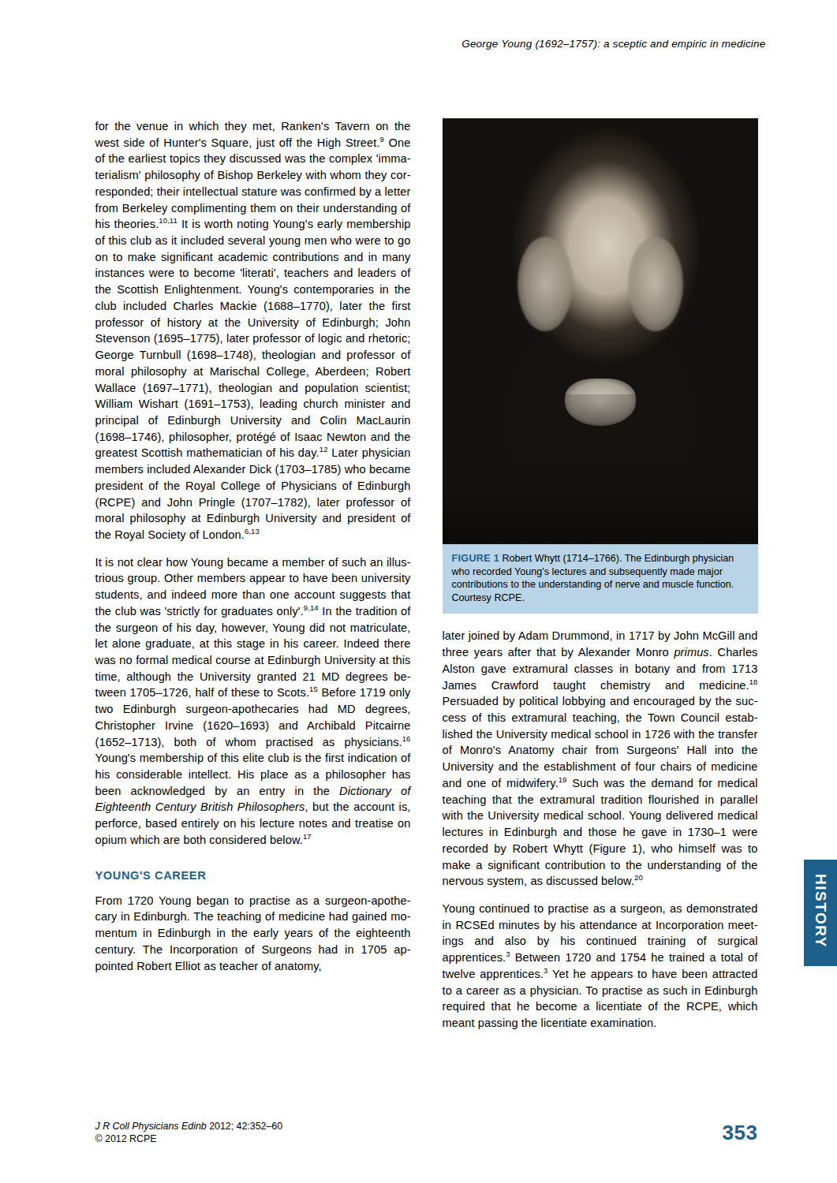George Young (1692–1757): a sceptic and empiric in medicine
for the venue in which they met, Ranken's Tavern on the west side of Hunter's Square, just off the High Street.9 One of the earliest topics they discussed was the complex 'immaterialism' philosophy of Bishop Berkeley with whom they corresponded; their intellectual stature was confirmed by a letter from Berkeley complimenting them on their understanding of his theories.10,11 It is worth noting Young's early membership of this club as it included several young men who were to go on to make significant academic contributions and in many instances were to become 'literati', teachers and leaders of the Scottish Enlightenment. Young's contemporaries in the club included Charles Mackie (1688–1770), later the first professor of history at the University of Edinburgh; John Stevenson (1695–1775), later professor of logic and rhetoric; George Turnbull (1698–1748), theologian and professor of moral philosophy at Marischal College, Aberdeen; Robert Wallace (1697–1771), theologian and population scientist; William Wishart (1691–1753), leading church minister and principal of Edinburgh University and Colin MacLaurin (1698–1746), philosopher, protégé of Isaac Newton and the greatest Scottish mathematician of his day.12 Later physician members included Alexander Dick (1703–1785) who became president of the Royal College of Physicians of Edinburgh (RCPE) and John Pringle (1707–1782), later professor of moral philosophy at Edinburgh University and president of the Royal Society of London.6,13
It is not clear how Young became a member of such an illustrious group. Other members appear to have been university students, and indeed more than one account suggests that the club was 'strictly for graduates only'.9,14 In the tradition of the surgeon of his day, however, Young did not matriculate, let alone graduate, at this stage in his career. Indeed there was no formal medical course at Edinburgh University at this time, although the University granted 21 MD degrees between 1705–1726, half of these to Scots.15 Before 1719 only two Edinburgh surgeon-apothecaries had MD degrees, Christopher Irvine (1620–1693) and Archibald Pitcairne (1652–1713), both of whom practised as physicians.16 Young's membership of this elite club is the first indication of his considerable intellect. His place as a philosopher has been acknowledged by an entry in the Dictionary of Eighteenth Century British Philosophers, but the account is, perforce, based entirely on his lecture notes and treatise on opium which are both considered below.17
YOUNG'S CAREER
From 1720 Young began to practise as a surgeon-apothecary in Edinburgh. The teaching of medicine had gained momentum in Edinburgh in the early years of the eighteenth century. The Incorporation of Surgeons had in 1705 appointed Robert Elliot as teacher of anatomy,
FIGURE 1 Robert Whytt (1714–1766). The Edinburgh physician who recorded Young's lectures and subsequently made major contributions to the understanding of nerve and muscle function. Courtesy RCPE.
later joined by Adam Drummond, in 1717 by John McGill and three years after that by Alexander Monro primus. Charles Alston gave extramural classes in botany and from 1713 James Crawford taught chemistry and medicine.18 Persuaded by political lobbying and encouraged by the success of this extramural teaching, the Town Council established the University medical school in 1726 with the transfer of Monro's Anatomy chair from Surgeons' Hall into the University and the establishment of four chairs of medicine and one of midwifery.19 Such was the demand for medical teaching that the extramural tradition flourished in parallel with the University medical school. Young delivered medical lectures in Edinburgh and those he gave in 1730–1 were recorded by Robert Whytt (Figure 1), who himself was to make a significant contribution to the understanding of the nervous system, as discussed below.20
Young continued to practise as a surgeon, as demonstrated in RCSEd minutes by his attendance at Incorporation meetings and also by his continued training of surgical apprentices.3 Between 1720 and 1754 he trained a total of twelve apprentices.3 Yet he appears to have been attracted to a career as a physician. To practise as such in Edinburgh required that he become a licentiate of the RCPE, which meant passing the licentiate examination.
HISTORY
J R Coll Physicians Edinb 2012; 42:352–60
© 2012 RCPE
353